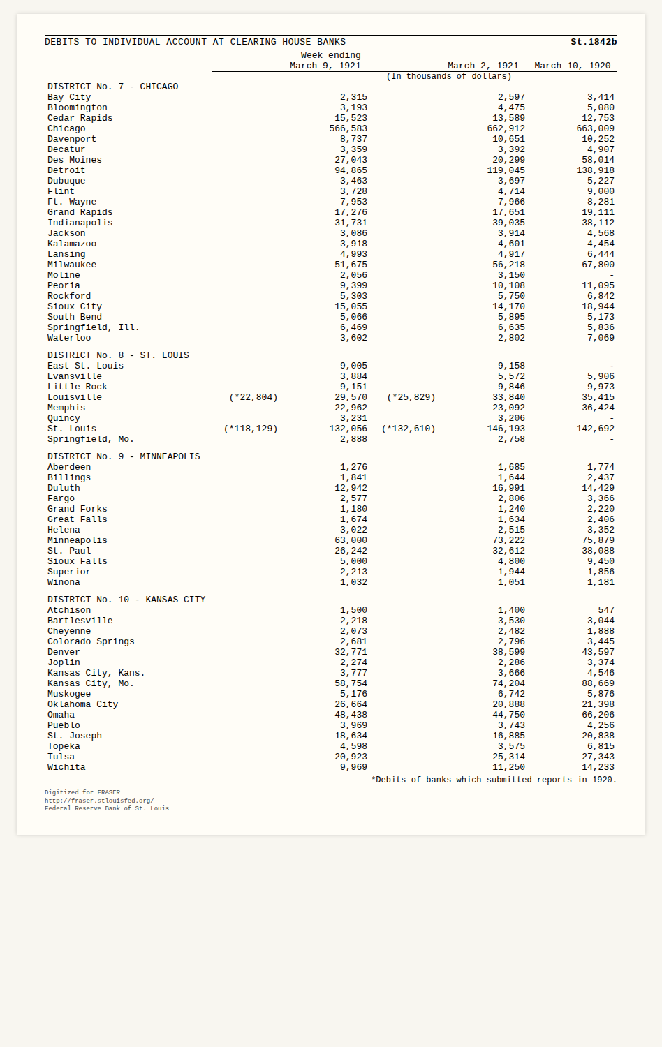Debits to Individual Account at Clearing House Banks St.1842b
Week ending
| | | March 9, 1921 | | March 2, 1921 | March 10, 1920 |
| | | (In thousands of dollars) |
| DISTRICT No. 7 - CHICAGO |
| Bay City | | 2,315 | | 2,597 | 3,414 |
| Bloomington | | 3,193 | | 4,475 | 5,080 |
| Cedar Rapids | | 15,523 | | 13,589 | 12,753 |
| Chicago | | 566,583 | | 662,912 | 663,009 |
| Davenport | | 8,737 | | 10,651 | 10,252 |
| Decatur | | 3,359 | | 3,392 | 4,907 |
| Des Moines | | 27,043 | | 20,299 | 58,014 |
| Detroit | | 94,865 | | 119,045 | 138,918 |
| Dubuque | | 3,463 | | 3,697 | 5,227 |
| Flint | | 3,728 | | 4,714 | 9,000 |
| Ft. Wayne | | 7,953 | | 7,966 | 8,281 |
| Grand Rapids | | 17,276 | | 17,651 | 19,111 |
| Indianapolis | | 31,731 | | 39,035 | 38,112 |
| Jackson | | 3,086 | | 3,914 | 4,568 |
| Kalamazoo | | 3,918 | | 4,601 | 4,454 |
| Lansing | | 4,993 | | 4,917 | 6,444 |
| Milwaukee | | 51,675 | | 56,218 | 67,800 |
| Moline | | 2,056 | | 3,150 | - |
| Peoria | | 9,399 | | 10,108 | 11,095 |
| Rockford | | 5,303 | | 5,750 | 6,842 |
| Sioux City | | 15,055 | | 14,170 | 18,944 |
| South Bend | | 5,066 | | 5,895 | 5,173 |
| Springfield, Ill. | | 6,469 | | 6,635 | 5,836 |
| Waterloo | | 3,602 | | 2,802 | 7,069 |
| DISTRICT No. 8 - ST. LOUIS |
| East St. Louis | | 9,005 | | 9,158 | - |
| Evansville | | 3,884 | | 5,572 | 5,906 |
| Little Rock | | 9,151 | | 9,846 | 9,973 |
| Louisville | (*22,804) | 29,570 | (*25,829) | 33,840 | 35,415 |
| Memphis | | 22,962 | | 23,092 | 36,424 |
| Quincy | | 3,231 | | 3,206 | - |
| St. Louis | (*118,129) | 132,056 | (*132,610) | 146,193 | 142,692 |
| Springfield, Mo. | | 2,888 | | 2,758 | - |
| DISTRICT No. 9 - MINNEAPOLIS |
| Aberdeen | | 1,276 | | 1,685 | 1,774 |
| Billings | | 1,841 | | 1,644 | 2,437 |
| Duluth | | 12,942 | | 16,991 | 14,429 |
| Fargo | | 2,577 | | 2,806 | 3,366 |
| Grand Forks | | 1,180 | | 1,240 | 2,220 |
| Great Falls | | 1,674 | | 1,634 | 2,406 |
| Helena | | 3,022 | | 2,515 | 3,352 |
| Minneapolis | | 63,000 | | 73,222 | 75,879 |
| St. Paul | | 26,242 | | 32,612 | 38,088 |
| Sioux Falls | | 5,000 | | 4,800 | 9,450 |
| Superior | | 2,213 | | 1,944 | 1,856 |
| Winona | | 1,032 | | 1,051 | 1,181 |
| DISTRICT No. 10 - KANSAS CITY |
| Atchison | | 1,500 | | 1,400 | 547 |
| Bartlesville | | 2,218 | | 3,530 | 3,044 |
| Cheyenne | | 2,073 | | 2,482 | 1,888 |
| Colorado Springs | | 2,681 | | 2,796 | 3,445 |
| Denver | | 32,771 | | 38,599 | 43,597 |
| Joplin | | 2,274 | | 2,286 | 3,374 |
| Kansas City, Kans. | | 3,777 | | 3,666 | 4,546 |
| Kansas City, Mo. | | 58,754 | | 74,204 | 88,669 |
| Muskogee | | 5,176 | | 6,742 | 5,876 |
| Oklahoma City | | 26,664 | | 20,888 | 21,398 |
| Omaha | | 48,438 | | 44,750 | 66,206 |
| Pueblo | | 3,969 | | 3,743 | 4,256 |
| St. Joseph | | 18,634 | | 16,885 | 20,838 |
| Topeka | | 4,598 | | 3,575 | 6,815 |
| Tulsa | | 20,923 | | 25,314 | 27,343 |
| Wichita | | 9,969 | | 11,250 | 14,233 |
*Debits of banks which submitted reports in 1920.
Digitized for FRASER
http://fraser.stlouisfed.org/
Federal Reserve Bank of St. Louis